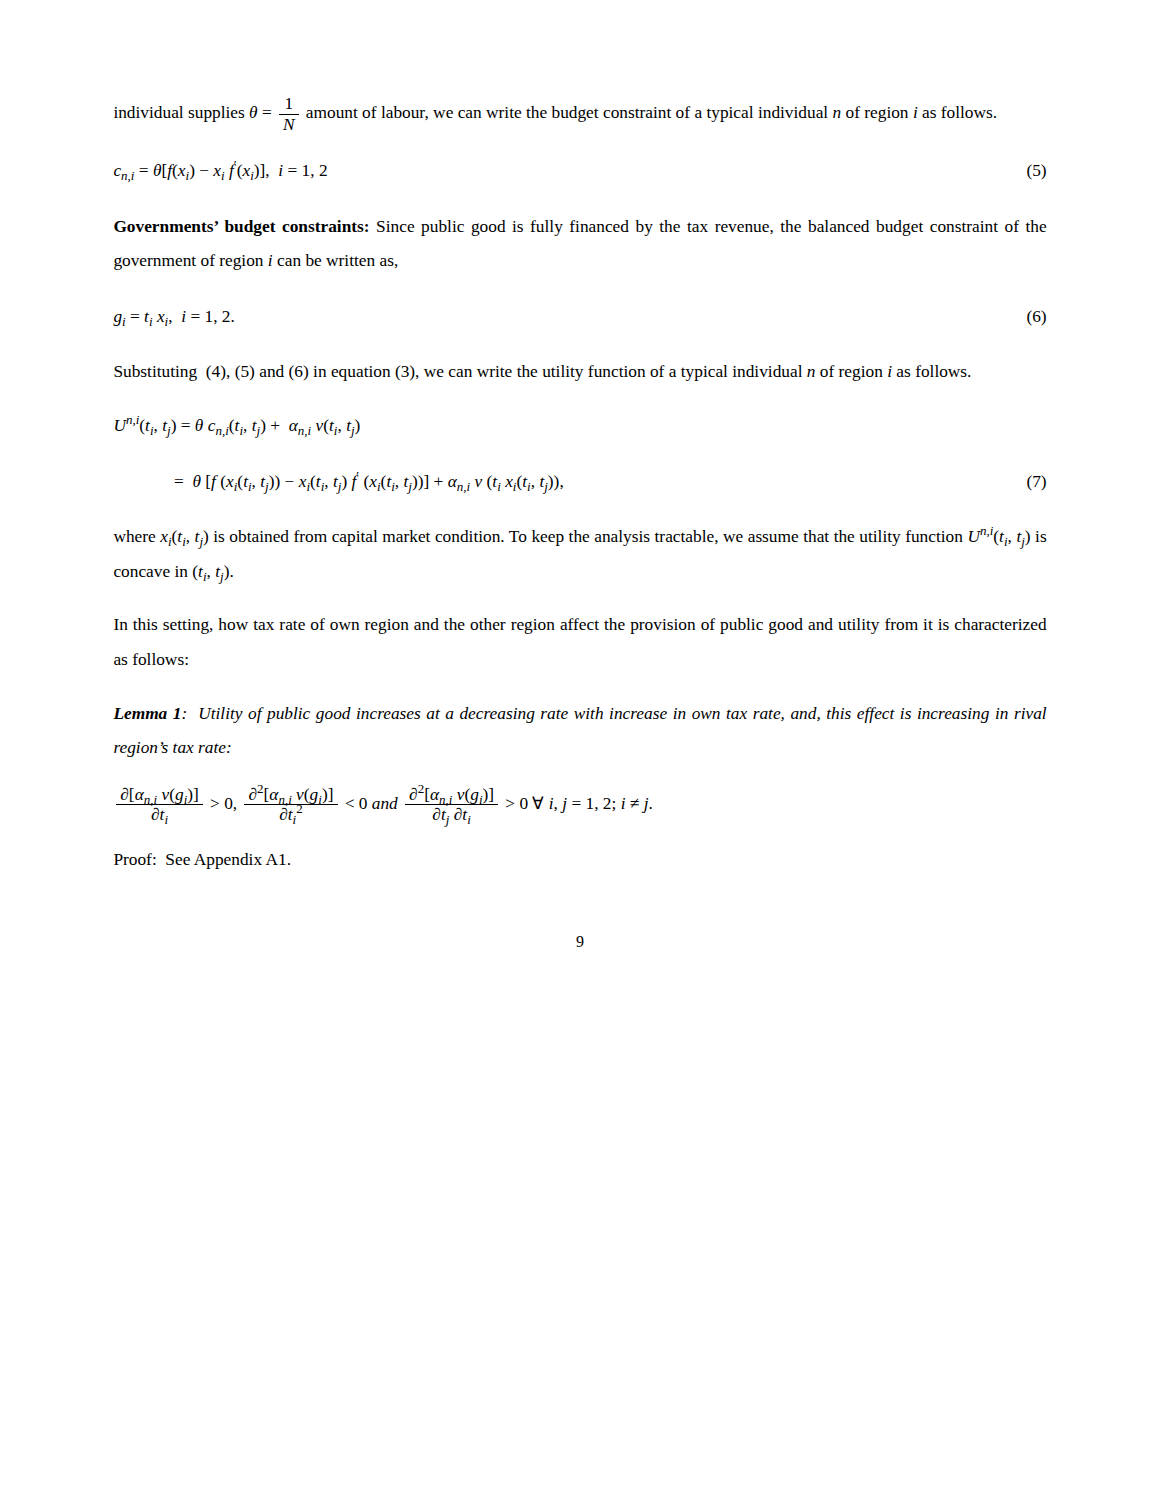individual supplies θ = 1 N amount of labour, we can write the budget constraint of a typical individual n of region i as follows.
cn,i = θ[f(xi) − xi f′(xi)], i = 1, 2
(5)
Governments’ budget constraints: Since public good is fully financed by the tax revenue, the balanced budget constraint of the government of region i can be written as,
gi = ti xi, i = 1, 2.
(6)
Substituting (4), (5) and (6) in equation (3), we can write the utility function of a typical individual n of region i as follows.
Un,i(ti, tj) = θ cn,i(ti, tj) + αn,i v(ti, tj)
= θ [f (xi(ti, tj)) − xi(ti, tj) f′ (xi(ti, tj))] + αn,i v (ti xi(ti, tj)),
(7)
where xi(ti, tj) is obtained from capital market condition. To keep the analysis tractable, we assume that the utility function Un,i(ti, tj) is concave in (ti, tj).
In this setting, how tax rate of own region and the other region affect the provision of public good and utility from it is characterized as follows:
Lemma 1: Utility of public good increases at a decreasing rate with increase in own tax rate, and, this effect is increasing in rival region’s tax rate:
∂[αn,i v(gi)]∂ti > 0, ∂2[αn,i v(gi)]∂ti2 < 0 and ∂2[αn,i v(gi)]∂tj ∂ti > 0 ∀ i, j = 1, 2; i ≠ j.
Proof: See Appendix A1.
9